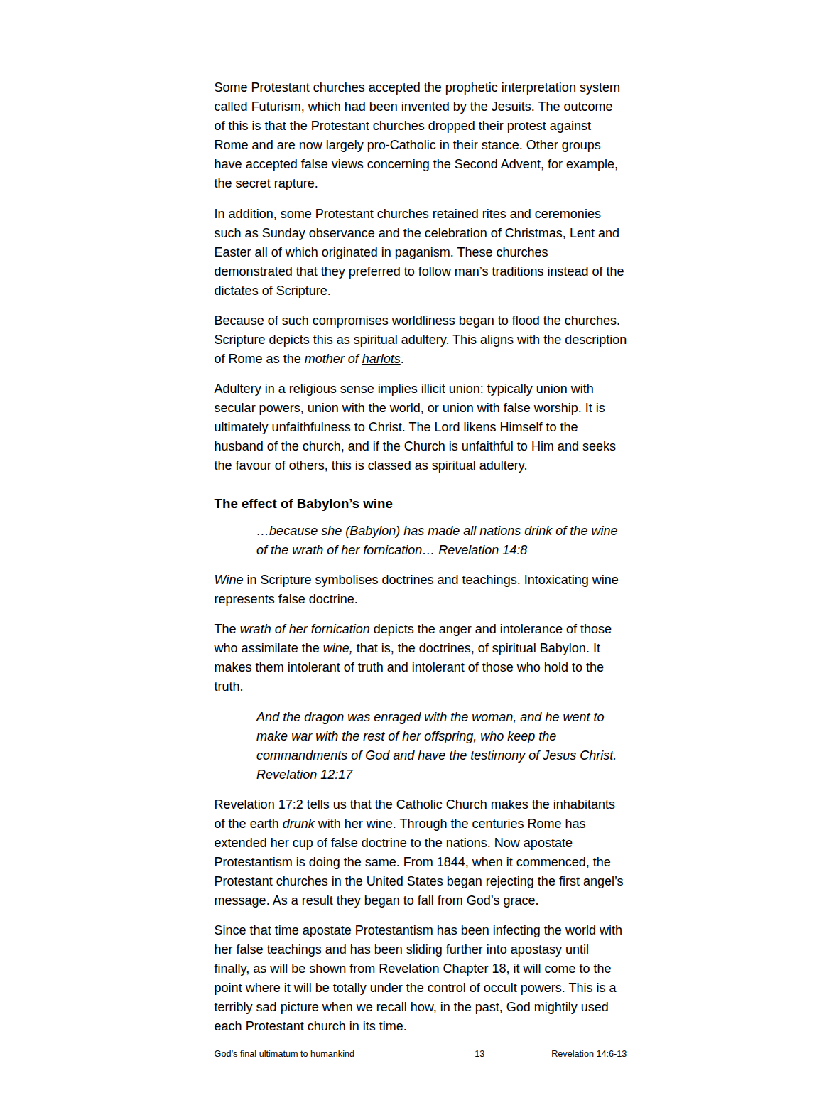Some Protestant churches accepted the prophetic interpretation system called Futurism, which had been invented by the Jesuits. The outcome of this is that the Protestant churches dropped their protest against Rome and are now largely pro-Catholic in their stance. Other groups have accepted false views concerning the Second Advent, for example, the secret rapture.
In addition, some Protestant churches retained rites and ceremonies such as Sunday observance and the celebration of Christmas, Lent and Easter all of which originated in paganism. These churches demonstrated that they preferred to follow man’s traditions instead of the dictates of Scripture.
Because of such compromises worldliness began to flood the churches. Scripture depicts this as spiritual adultery. This aligns with the description of Rome as the mother of harlots.
Adultery in a religious sense implies illicit union: typically union with secular powers, union with the world, or union with false worship. It is ultimately unfaithfulness to Christ. The Lord likens Himself to the husband of the church, and if the Church is unfaithful to Him and seeks the favour of others, this is classed as spiritual adultery.
The effect of Babylon’s wine
…because she (Babylon) has made all nations drink of the wine of the wrath of her fornication… Revelation 14:8
Wine in Scripture symbolises doctrines and teachings. Intoxicating wine represents false doctrine.
The wrath of her fornication depicts the anger and intolerance of those who assimilate the wine, that is, the doctrines, of spiritual Babylon. It makes them intolerant of truth and intolerant of those who hold to the truth.
And the dragon was enraged with the woman, and he went to make war with the rest of her offspring, who keep the commandments of God and have the testimony of Jesus Christ. Revelation 12:17
Revelation 17:2 tells us that the Catholic Church makes the inhabitants of the earth drunk with her wine. Through the centuries Rome has extended her cup of false doctrine to the nations. Now apostate Protestantism is doing the same. From 1844, when it commenced, the Protestant churches in the United States began rejecting the first angel’s message. As a result they began to fall from God’s grace.
Since that time apostate Protestantism has been infecting the world with her false teachings and has been sliding further into apostasy until finally, as will be shown from Revelation Chapter 18, it will come to the point where it will be totally under the control of occult powers. This is a terribly sad picture when we recall how, in the past, God mightily used each Protestant church in its time.
| God’s final ultimatum to humankind | 13 | Revelation 14:6-13 |